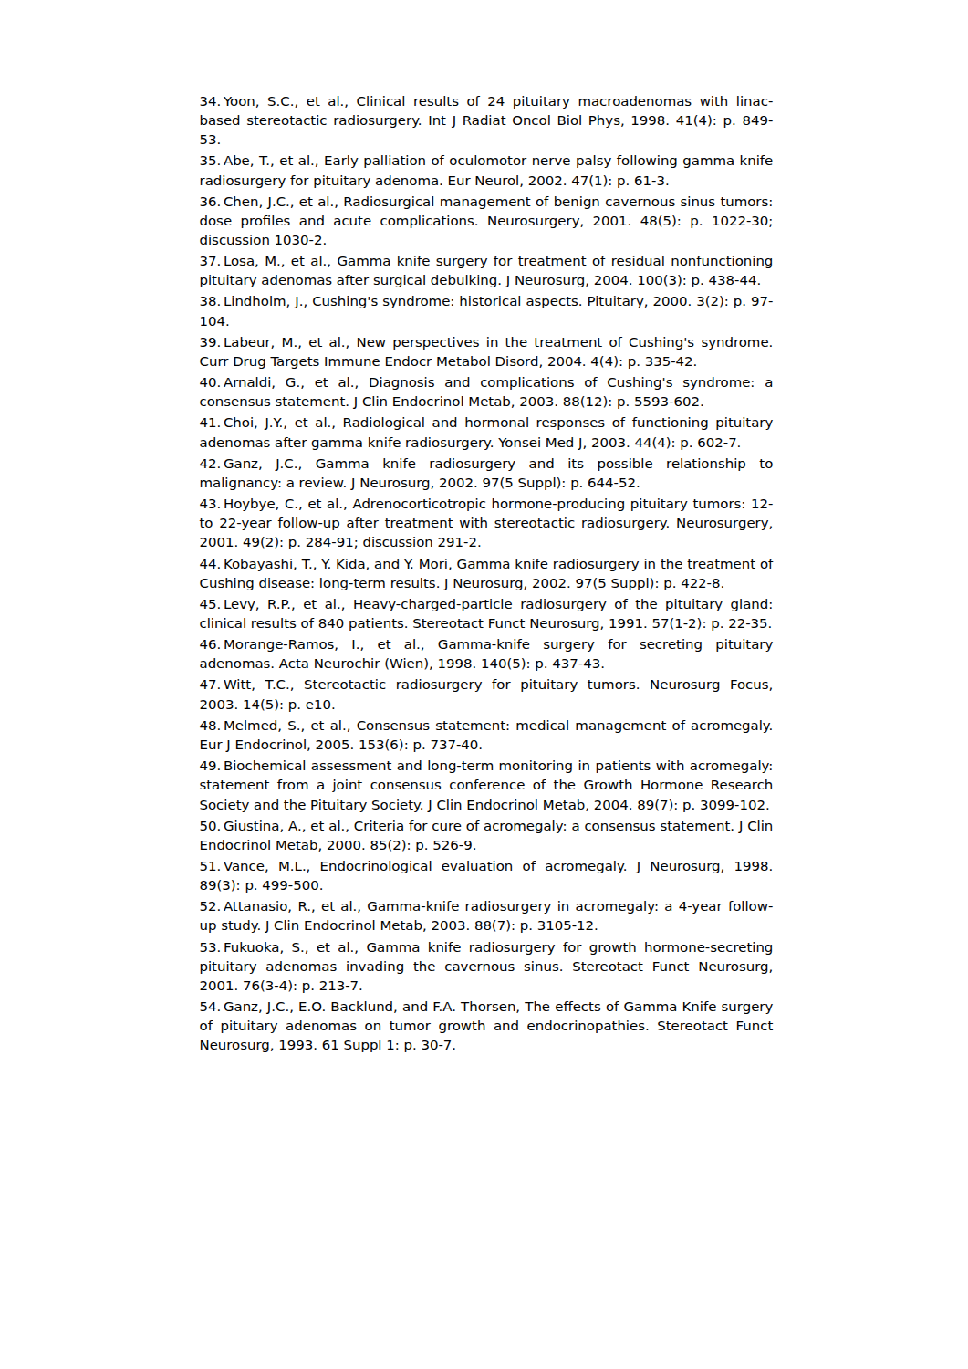34. Yoon, S.C., et al., Clinical results of 24 pituitary macroadenomas with linac-based stereotactic radiosurgery. Int J Radiat Oncol Biol Phys, 1998. 41(4): p. 849-53.
35. Abe, T., et al., Early palliation of oculomotor nerve palsy following gamma knife radiosurgery for pituitary adenoma. Eur Neurol, 2002. 47(1): p. 61-3.
36. Chen, J.C., et al., Radiosurgical management of benign cavernous sinus tumors: dose profiles and acute complications. Neurosurgery, 2001. 48(5): p. 1022-30; discussion 1030-2.
37. Losa, M., et al., Gamma knife surgery for treatment of residual nonfunctioning pituitary adenomas after surgical debulking. J Neurosurg, 2004. 100(3): p. 438-44.
38. Lindholm, J., Cushing's syndrome: historical aspects. Pituitary, 2000. 3(2): p. 97-104.
39. Labeur, M., et al., New perspectives in the treatment of Cushing's syndrome. Curr Drug Targets Immune Endocr Metabol Disord, 2004. 4(4): p. 335-42.
40. Arnaldi, G., et al., Diagnosis and complications of Cushing's syndrome: a consensus statement. J Clin Endocrinol Metab, 2003. 88(12): p. 5593-602.
41. Choi, J.Y., et al., Radiological and hormonal responses of functioning pituitary adenomas after gamma knife radiosurgery. Yonsei Med J, 2003. 44(4): p. 602-7.
42. Ganz, J.C., Gamma knife radiosurgery and its possible relationship to malignancy: a review. J Neurosurg, 2002. 97(5 Suppl): p. 644-52.
43. Hoybye, C., et al., Adrenocorticotropic hormone-producing pituitary tumors: 12- to 22-year follow-up after treatment with stereotactic radiosurgery. Neurosurgery, 2001. 49(2): p. 284-91; discussion 291-2.
44. Kobayashi, T., Y. Kida, and Y. Mori, Gamma knife radiosurgery in the treatment of Cushing disease: long-term results. J Neurosurg, 2002. 97(5 Suppl): p. 422-8.
45. Levy, R.P., et al., Heavy-charged-particle radiosurgery of the pituitary gland: clinical results of 840 patients. Stereotact Funct Neurosurg, 1991. 57(1-2): p. 22-35.
46. Morange-Ramos, I., et al., Gamma-knife surgery for secreting pituitary adenomas. Acta Neurochir (Wien), 1998. 140(5): p. 437-43.
47. Witt, T.C., Stereotactic radiosurgery for pituitary tumors. Neurosurg Focus, 2003. 14(5): p. e10.
48. Melmed, S., et al., Consensus statement: medical management of acromegaly. Eur J Endocrinol, 2005. 153(6): p. 737-40.
49. Biochemical assessment and long-term monitoring in patients with acromegaly: statement from a joint consensus conference of the Growth Hormone Research Society and the Pituitary Society. J Clin Endocrinol Metab, 2004. 89(7): p. 3099-102.
50. Giustina, A., et al., Criteria for cure of acromegaly: a consensus statement. J Clin Endocrinol Metab, 2000. 85(2): p. 526-9.
51. Vance, M.L., Endocrinological evaluation of acromegaly. J Neurosurg, 1998. 89(3): p. 499-500.
52. Attanasio, R., et al., Gamma-knife radiosurgery in acromegaly: a 4-year follow-up study. J Clin Endocrinol Metab, 2003. 88(7): p. 3105-12.
53. Fukuoka, S., et al., Gamma knife radiosurgery for growth hormone-secreting pituitary adenomas invading the cavernous sinus. Stereotact Funct Neurosurg, 2001. 76(3-4): p. 213-7.
54. Ganz, J.C., E.O. Backlund, and F.A. Thorsen, The effects of Gamma Knife surgery of pituitary adenomas on tumor growth and endocrinopathies. Stereotact Funct Neurosurg, 1993. 61 Suppl 1: p. 30-7.